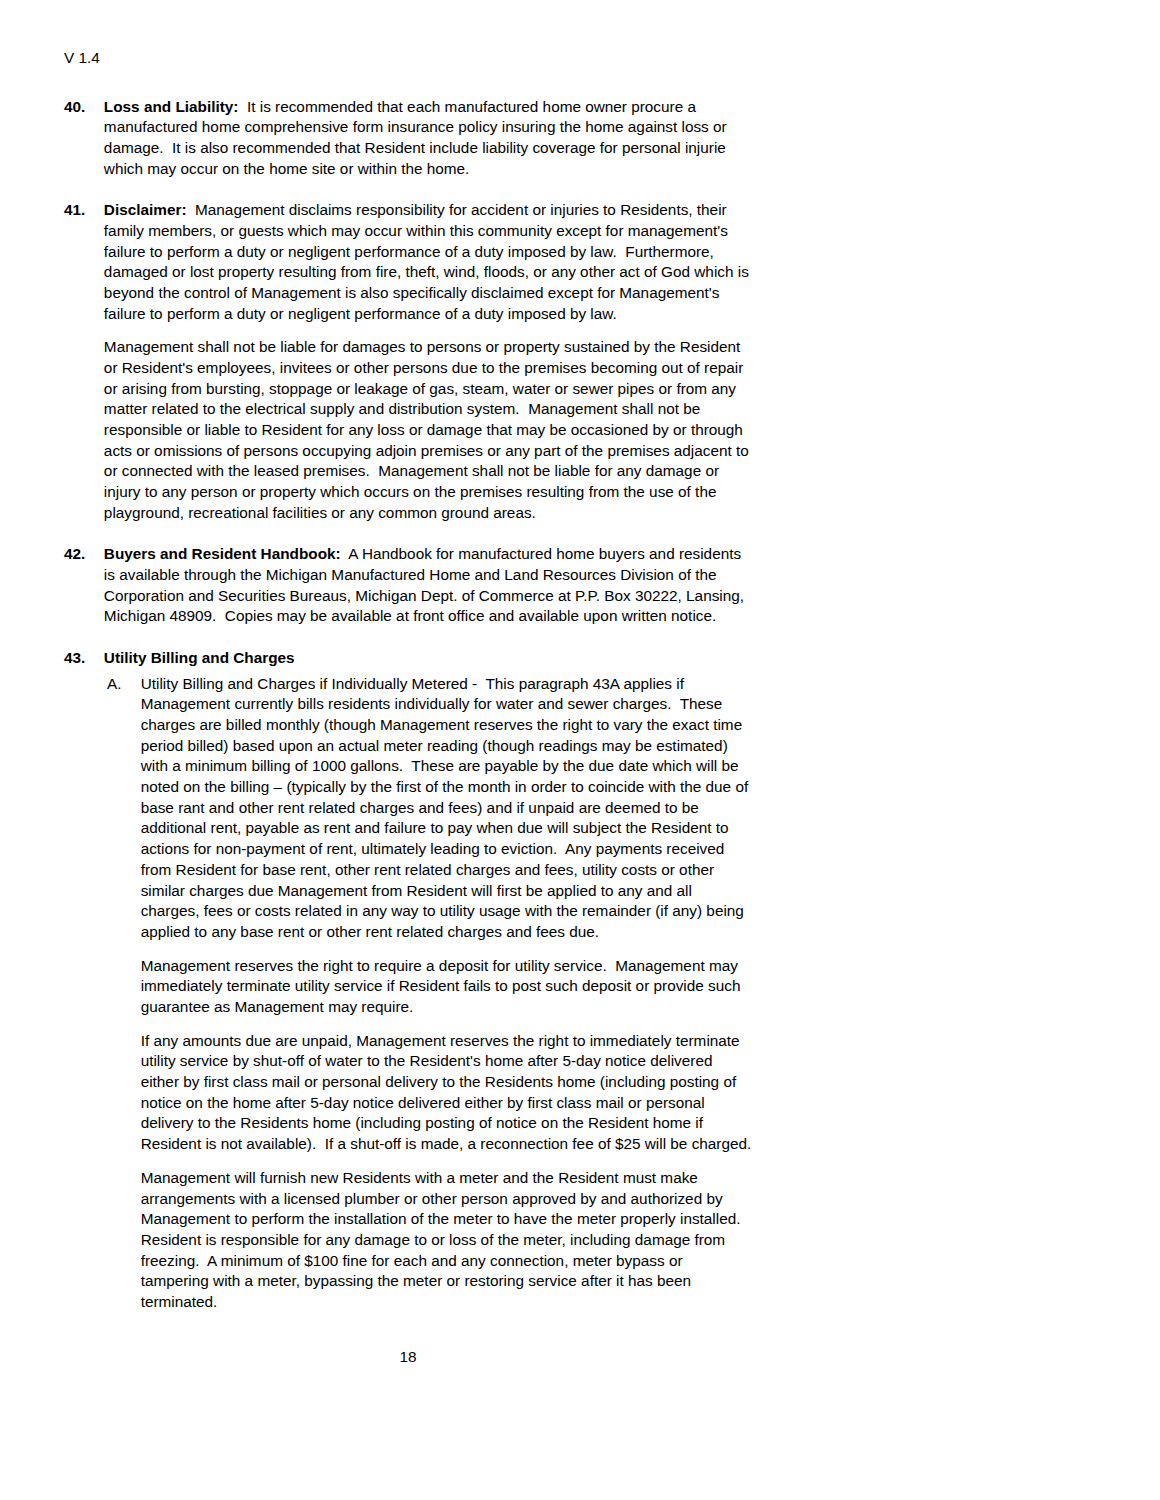V 1.4
40. Loss and Liability: It is recommended that each manufactured home owner procure a manufactured home comprehensive form insurance policy insuring the home against loss or damage. It is also recommended that Resident include liability coverage for personal injurie which may occur on the home site or within the home.
41.
Disclaimer: Management disclaims responsibility for accident or injuries to Residents, their family members, or guests which may occur within this community except for management's failure to perform a duty or negligent performance of a duty imposed by law. Furthermore, damaged or lost property resulting from fire, theft, wind, floods, or any other act of God which is beyond the control of Management is also specifically disclaimed except for Management's failure to perform a duty or negligent performance of a duty imposed by law.
Management shall not be liable for damages to persons or property sustained by the Resident or Resident's employees, invitees or other persons due to the premises becoming out of repair or arising from bursting, stoppage or leakage of gas, steam, water or sewer pipes or from any matter related to the electrical supply and distribution system. Management shall not be responsible or liable to Resident for any loss or damage that may be occasioned by or through acts or omissions of persons occupying adjoin premises or any part of the premises adjacent to or connected with the leased premises. Management shall not be liable for any damage or injury to any person or property which occurs on the premises resulting from the use of the playground, recreational facilities or any common ground areas.
42. Buyers and Resident Handbook: A Handbook for manufactured home buyers and residents is available through the Michigan Manufactured Home and Land Resources Division of the Corporation and Securities Bureaus, Michigan Dept. of Commerce at P.P. Box 30222, Lansing, Michigan 48909. Copies may be available at front office and available upon written notice.
43. Utility Billing and Charges
A.
Utility Billing and Charges if Individually Metered - This paragraph 43A applies if Management currently bills residents individually for water and sewer charges. These charges are billed monthly (though Management reserves the right to vary the exact time period billed) based upon an actual meter reading (though readings may be estimated) with a minimum billing of 1000 gallons. These are payable by the due date which will be noted on the billing – (typically by the first of the month in order to coincide with the due of base rant and other rent related charges and fees) and if unpaid are deemed to be additional rent, payable as rent and failure to pay when due will subject the Resident to actions for non-payment of rent, ultimately leading to eviction. Any payments received from Resident for base rent, other rent related charges and fees, utility costs or other similar charges due Management from Resident will first be applied to any and all charges, fees or costs related in any way to utility usage with the remainder (if any) being applied to any base rent or other rent related charges and fees due.
Management reserves the right to require a deposit for utility service. Management may immediately terminate utility service if Resident fails to post such deposit or provide such guarantee as Management may require.
If any amounts due are unpaid, Management reserves the right to immediately terminate utility service by shut-off of water to the Resident's home after 5-day notice delivered either by first class mail or personal delivery to the Residents home (including posting of notice on the home after 5-day notice delivered either by first class mail or personal delivery to the Residents home (including posting of notice on the Resident home if Resident is not available). If a shut-off is made, a reconnection fee of $25 will be charged.
Management will furnish new Residents with a meter and the Resident must make arrangements with a licensed plumber or other person approved by and authorized by Management to perform the installation of the meter to have the meter properly installed. Resident is responsible for any damage to or loss of the meter, including damage from freezing. A minimum of $100 fine for each and any connection, meter bypass or tampering with a meter, bypassing the meter or restoring service after it has been terminated.
18